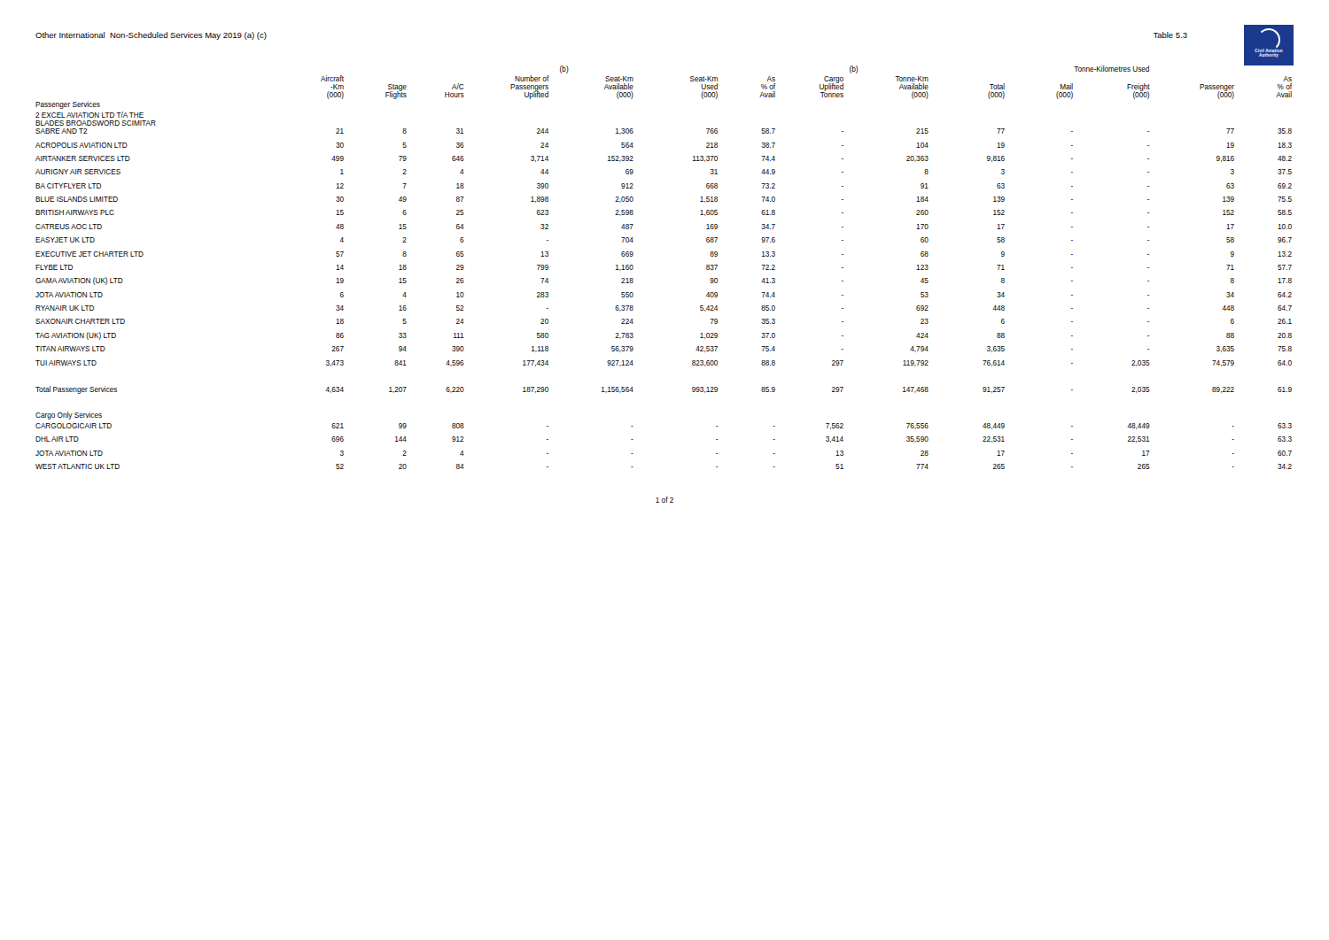Other International Non-Scheduled Services May 2019 (a) (c)
Table 5.3
Civil Aviation
Authority
| | | | (b) | | (b) | Tonne-Kilometres Used |
| --- | --- | --- | --- | --- | --- | --- |
| | Aircraft -Km (000) | Stage Flights | A/C Hours | Number of Passengers Uplifted | Seat-Km Available (000) | Seat-Km Used (000) | As % of Avail | Cargo Uplifted Tonnes | Tonne-Km Available (000) | Total (000) | Mail (000) | Freight (000) | Passenger (000) | As % of Avail |
| Passenger Services |
| 2 EXCEL AVIATION LTD T/A THE BLADES BROADSWORD SCIMITAR SABRE AND T2 | 21 | 8 | 31 | 244 | 1,306 | 766 | 58.7 | - | 215 | 77 | - | - | 77 | 35.8 |
| ACROPOLIS AVIATION LTD | 30 | 5 | 36 | 24 | 564 | 218 | 38.7 | - | 104 | 19 | - | - | 19 | 18.3 |
| AIRTANKER SERVICES LTD | 499 | 79 | 646 | 3,714 | 152,392 | 113,370 | 74.4 | - | 20,363 | 9,816 | - | - | 9,816 | 48.2 |
| AURIGNY AIR SERVICES | 1 | 2 | 4 | 44 | 69 | 31 | 44.9 | - | 8 | 3 | - | - | 3 | 37.5 |
| BA CITYFLYER LTD | 12 | 7 | 18 | 390 | 912 | 668 | 73.2 | - | 91 | 63 | - | - | 63 | 69.2 |
| BLUE ISLANDS LIMITED | 30 | 49 | 87 | 1,898 | 2,050 | 1,518 | 74.0 | - | 184 | 139 | - | - | 139 | 75.5 |
| BRITISH AIRWAYS PLC | 15 | 6 | 25 | 623 | 2,598 | 1,605 | 61.8 | - | 260 | 152 | - | - | 152 | 58.5 |
| CATREUS AOC LTD | 48 | 15 | 64 | 32 | 487 | 169 | 34.7 | - | 170 | 17 | - | - | 17 | 10.0 |
| EASYJET UK LTD | 4 | 2 | 6 | - | 704 | 687 | 97.6 | - | 60 | 58 | - | - | 58 | 96.7 |
| EXECUTIVE JET CHARTER LTD | 57 | 8 | 65 | 13 | 669 | 89 | 13.3 | - | 68 | 9 | - | - | 9 | 13.2 |
| FLYBE LTD | 14 | 18 | 29 | 799 | 1,160 | 837 | 72.2 | - | 123 | 71 | - | - | 71 | 57.7 |
| GAMA AVIATION (UK) LTD | 19 | 15 | 26 | 74 | 218 | 90 | 41.3 | - | 45 | 8 | - | - | 8 | 17.8 |
| JOTA AVIATION LTD | 6 | 4 | 10 | 283 | 550 | 409 | 74.4 | - | 53 | 34 | - | - | 34 | 64.2 |
| RYANAIR UK LTD | 34 | 16 | 52 | - | 6,378 | 5,424 | 85.0 | - | 692 | 448 | - | - | 448 | 64.7 |
| SAXONAIR CHARTER LTD | 18 | 5 | 24 | 20 | 224 | 79 | 35.3 | - | 23 | 6 | - | - | 6 | 26.1 |
| TAG AVIATION (UK) LTD | 86 | 33 | 111 | 580 | 2,783 | 1,029 | 37.0 | - | 424 | 88 | - | - | 88 | 20.8 |
| TITAN AIRWAYS LTD | 267 | 94 | 390 | 1,118 | 56,379 | 42,537 | 75.4 | - | 4,794 | 3,635 | - | - | 3,635 | 75.8 |
| TUI AIRWAYS LTD | 3,473 | 841 | 4,596 | 177,434 | 927,124 | 823,600 | 88.8 | 297 | 119,792 | 76,614 | - | 2,035 | 74,579 | 64.0 |
| Total Passenger Services | 4,634 | 1,207 | 6,220 | 187,290 | 1,156,564 | 993,129 | 85.9 | 297 | 147,468 | 91,257 | - | 2,035 | 89,222 | 61.9 |
| Cargo Only Services |
| CARGOLOGICAIR LTD | 621 | 99 | 808 | - | - | - | - | 7,562 | 76,556 | 48,449 | - | 48,449 | - | 63.3 |
| DHL AIR LTD | 696 | 144 | 912 | - | - | - | - | 3,414 | 35,590 | 22,531 | - | 22,531 | - | 63.3 |
| JOTA AVIATION LTD | 3 | 2 | 4 | - | - | - | - | 13 | 28 | 17 | - | 17 | - | 60.7 |
| WEST ATLANTIC UK LTD | 52 | 20 | 84 | - | - | - | - | 51 | 774 | 265 | - | 265 | - | 34.2 |
1 of 2